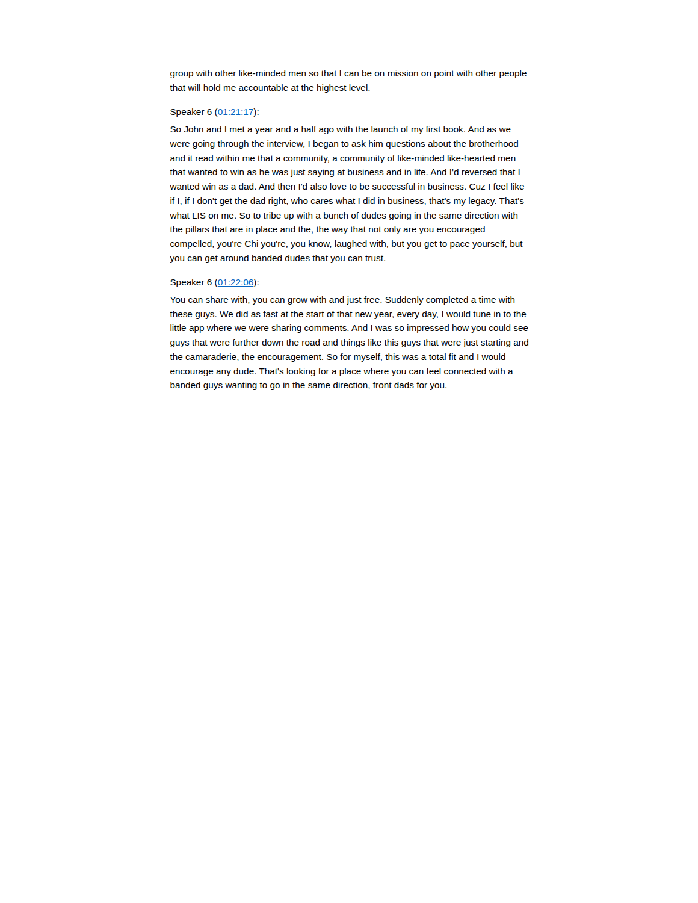group with other like-minded men so that I can be on mission on point with other people that will hold me accountable at the highest level.
Speaker 6 (01:21:17):
So John and I met a year and a half ago with the launch of my first book. And as we were going through the interview, I began to ask him questions about the brotherhood and it read within me that a community, a community of like-minded like-hearted men that wanted to win as he was just saying at business and in life. And I'd reversed that I wanted win as a dad. And then I'd also love to be successful in business. Cuz I feel like if I, if I don't get the dad right, who cares what I did in business, that's my legacy. That's what LIS on me. So to tribe up with a bunch of dudes going in the same direction with the pillars that are in place and the, the way that not only are you encouraged compelled, you're Chi you're, you know, laughed with, but you get to pace yourself, but you can get around banded dudes that you can trust.
Speaker 6 (01:22:06):
You can share with, you can grow with and just free. Suddenly completed a time with these guys. We did as fast at the start of that new year, every day, I would tune in to the little app where we were sharing comments. And I was so impressed how you could see guys that were further down the road and things like this guys that were just starting and the camaraderie, the encouragement. So for myself, this was a total fit and I would encourage any dude. That's looking for a place where you can feel connected with a banded guys wanting to go in the same direction, front dads for you.